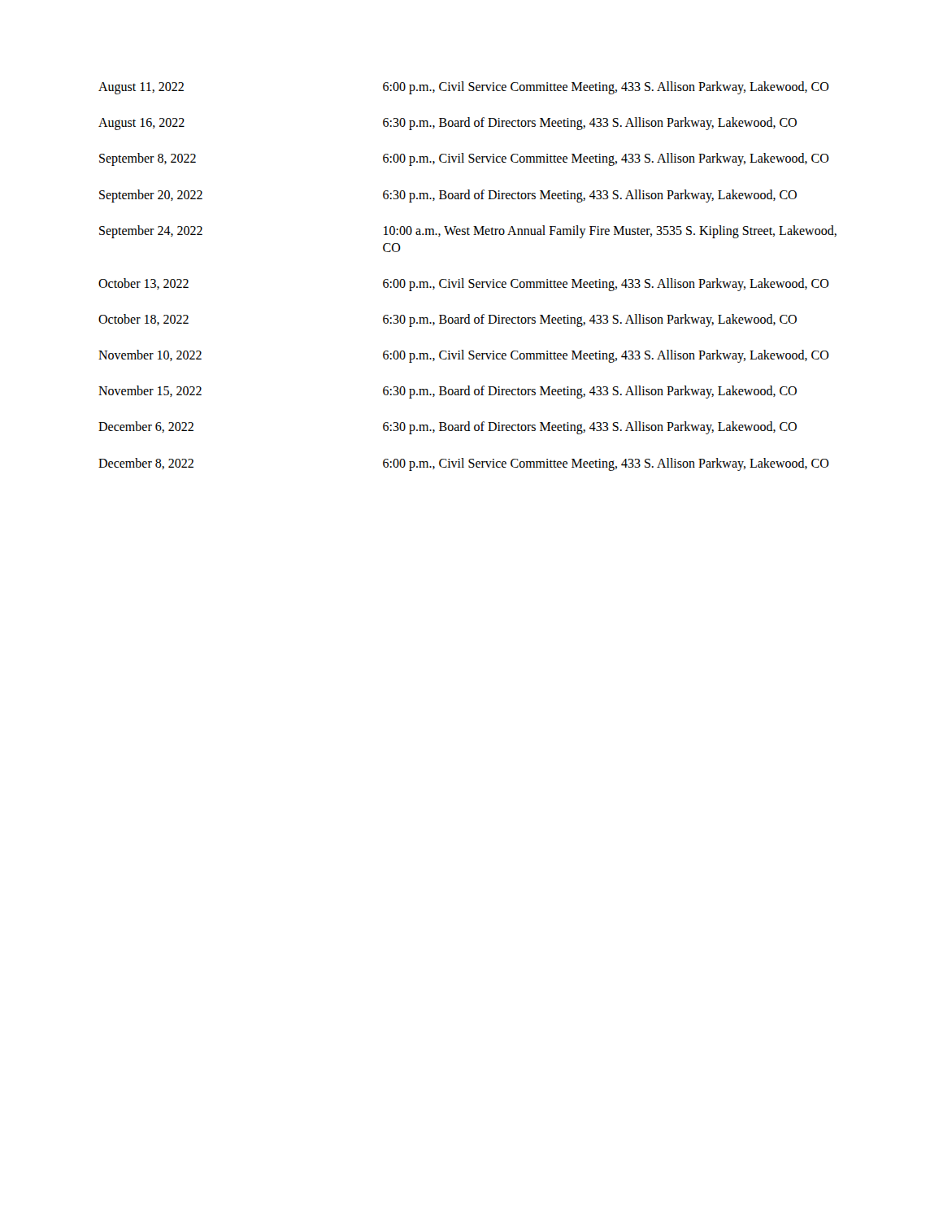| August 11, 2022 | 6:00 p.m., Civil Service Committee Meeting, 433 S. Allison Parkway, Lakewood, CO |
| August 16, 2022 | 6:30 p.m., Board of Directors Meeting, 433 S. Allison Parkway, Lakewood, CO |
| September 8, 2022 | 6:00 p.m., Civil Service Committee Meeting, 433 S. Allison Parkway, Lakewood, CO |
| September 20, 2022 | 6:30 p.m., Board of Directors Meeting, 433 S. Allison Parkway, Lakewood, CO |
| September 24, 2022 | 10:00 a.m., West Metro Annual Family Fire Muster, 3535 S. Kipling Street, Lakewood, CO |
| October 13, 2022 | 6:00 p.m., Civil Service Committee Meeting, 433 S. Allison Parkway, Lakewood, CO |
| October 18, 2022 | 6:30 p.m., Board of Directors Meeting, 433 S. Allison Parkway, Lakewood, CO |
| November 10, 2022 | 6:00 p.m., Civil Service Committee Meeting, 433 S. Allison Parkway, Lakewood, CO |
| November 15, 2022 | 6:30 p.m., Board of Directors Meeting, 433 S. Allison Parkway, Lakewood, CO |
| December 6, 2022 | 6:30 p.m., Board of Directors Meeting, 433 S. Allison Parkway, Lakewood, CO |
| December 8, 2022 | 6:00 p.m., Civil Service Committee Meeting, 433 S. Allison Parkway, Lakewood, CO |